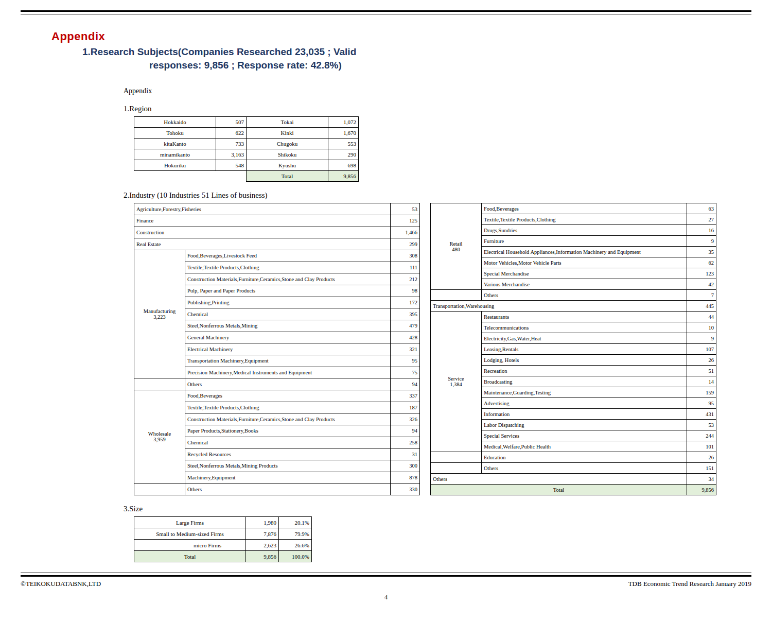Appendix
1.Research Subjects(Companies Researched 23,035 ; Valid responses: 9,856 ; Response rate: 42.8%)
Appendix
1.Region
| Hokkaido | 507 | Tokai | 1,072 |
| Tohoku | 622 | Kinki | 1,670 |
| kitaKanto | 733 | Chugoku | 553 |
| minamikanto | 3,163 | Shikoku | 290 |
| Hokuriku | 548 | Kyushu | 698 |
| | | Total | 9,856 |
2.Industry (10 Industries 51 Lines of business)
| Agriculture,Forestry,Fisheries | 53 |
| Finance | 125 |
| Construction | 1,466 |
| Real Estate | 299 |
| Manufacturing 3,223 | Food,Beverages,Livestock Feed | 308 |
| Textile,Textile Products,Clothing | 111 |
| Construction Materials,Furniture,Ceramics,Stone and Clay Products | 212 |
| Pulp, Paper and Paper Products | 98 |
| Publishing,Printing | 172 |
| Chemical | 395 |
| Steel,Nonferrous Metals,Mining | 479 |
| General Machinery | 428 |
| Electrical Machinery | 321 |
| Transportation Machinery,Equipment | 95 |
| Precision Machinery,Medical Instruments and Equipment | 75 |
| | Others | 94 |
| Wholesale 3,959 | Food,Beverages | 337 |
| Textile,Textile Products,Clothing | 187 |
| Construction Materials,Furniture,Ceramics,Stone and Clay Products | 326 |
| Paper Products,Stationery,Books | 94 |
| Chemical | 258 |
| Recycled Resources | 31 |
| Steel,Nonferrous Metals,Mining Products | 300 |
| Machinery,Equipment | 878 |
| | Others | 330 |
| Retail 480 | Food,Beverages | 63 |
| Textile,Textile Products,Clothing | 27 |
| Drugs,Sundries | 16 |
| Furniture | 9 |
| Electrical Household Appliances,Information Machinery and Equipment | 35 |
| Motor Vehicles,Motor Vehicle Parts | 62 |
| Special Merchandise | 123 |
| Various Merchandise | 42 |
| | Others | 7 |
| Transportation,Warehousing | 445 |
| Service 1,384 | Restaurants | 44 |
| Telecommunications | 10 |
| Electricity,Gas,Water,Heat | 9 |
| Leasing,Rentals | 107 |
| Lodging, Hotels | 26 |
| Recreation | 51 |
| Broadcasting | 14 |
| Maintenance,Guarding,Testing | 159 |
| Advertising | 95 |
| Information | 431 |
| Labor Dispatching | 53 |
| Special Services | 244 |
| Medical,Welfare,Public Health | 101 |
| | Education | 26 |
| | Others | 151 |
| Others | 34 |
| Total | 9,856 |
3.Size
| Large Firms | 1,980 | 20.1% |
| Small to Medium-sized Firms | 7,876 | 79.9% |
| | micro Firms | 2,623 | 26.6% |
| Total | 9,856 | 100.0% |
©TEIKOKUDATABNK,LTD
TDB Economic Trend Research January 2019
4